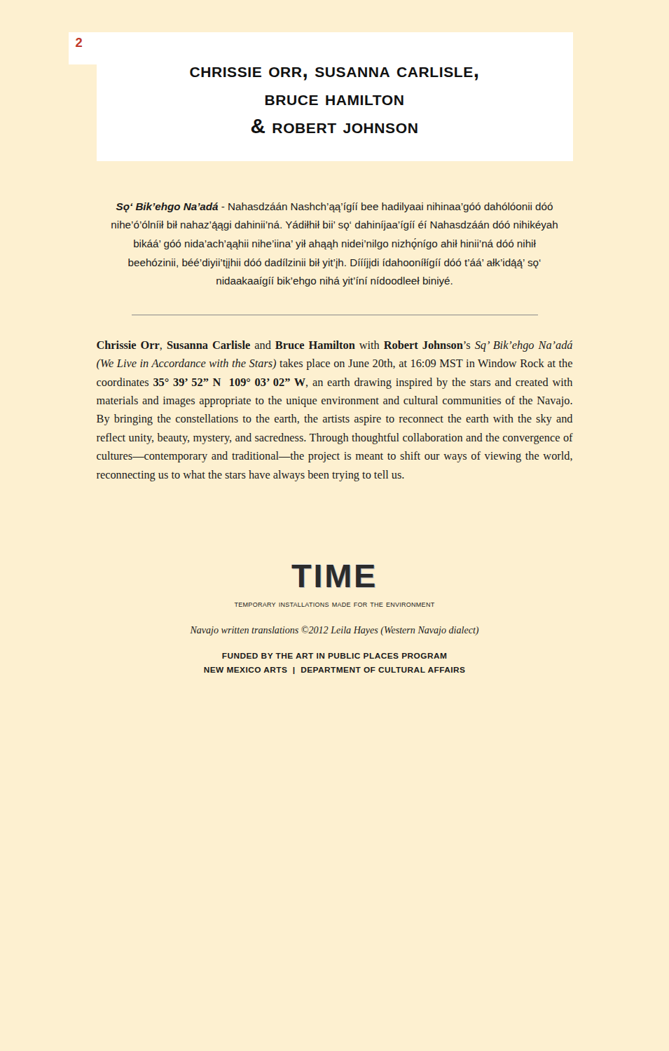2
Chrissie Orr, Susanna Carlisle,
Bruce Hamilton
& Robert Johnson
Sǫ‘ Bik’ehgo Na’adá - Nahasdzáán Nashch’ąą’ígíí bee hadilyaai nihinaa’góó dahólóonii dóó nihe’ó’ólníił bił nahaz’ą́ągi dahinii’ná. Yádiłhił bii’ sǫ‘ dahiníjaa’ígíí éí Nahasdzáán dóó nihikéyah bikáá’ góó nida’ach’ąąhii nihe’iina’ yił ahąąh nidei’nilgo nizhǫ́nígo ahił hinii’ná dóó nihił beehózinii, béé’diyii’tįįhii dóó dadílzinii bił yit’įh. Díííjįdi ídahooníłígíí dóó t’áá’ ałk’idą́ą́’ sǫ‘ nidaakaaígíí bik’ehgo nihá yit’íní nídoodleeł biniyé.
Chrissie Orr, Susanna Carlisle and Bruce Hamilton with Robert Johnson’s Sq’ Bik’ehgo Na’adá (We Live in Accordance with the Stars) takes place on June 20th, at 16:09 MST in Window Rock at the coordinates 35° 39’ 52” N 109° 03’ 02” W, an earth drawing inspired by the stars and created with materials and images appropriate to the unique environment and cultural communities of the Navajo. By bringing the constellations to the earth, the artists aspire to reconnect the earth with the sky and reflect unity, beauty, mystery, and sacredness. Through thoughtful collaboration and the convergence of cultures—contemporary and traditional—the project is meant to shift our ways of viewing the world, reconnecting us to what the stars have always been trying to tell us.
Time
temporary installations made for the environment
Navajo written translations ©2012 Leila Hayes (Western Navajo dialect)
FUNDED BY THE ART IN PUBLIC PLACES PROGRAM
NEW MEXICO ARTS | DEPARTMENT OF CULTURAL AFFAIRS